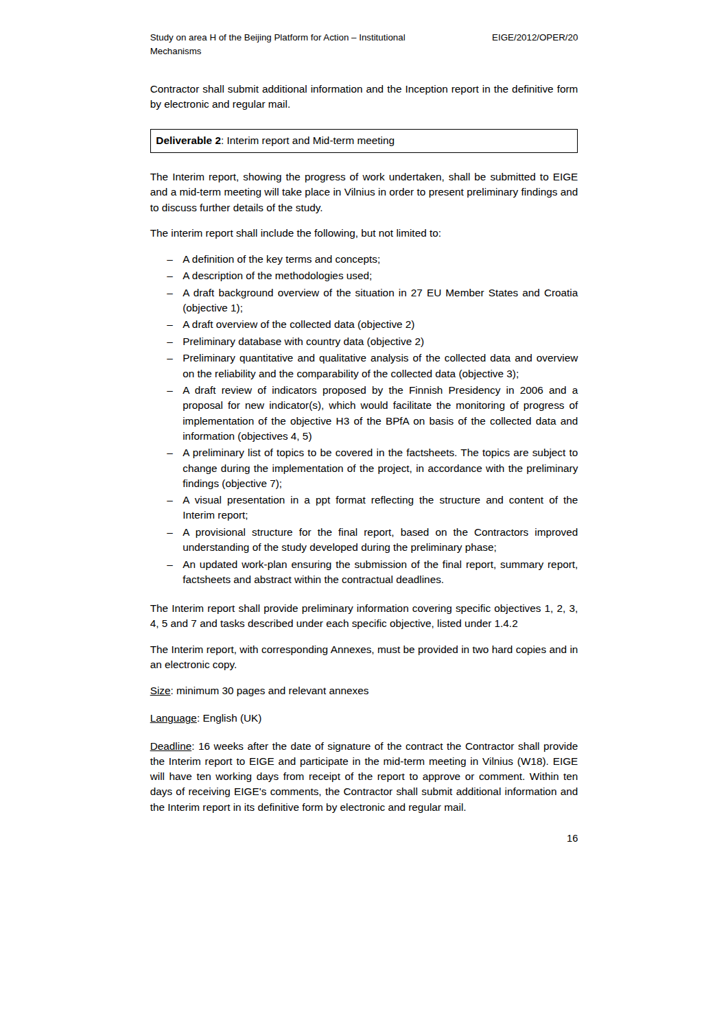Study on area H of the Beijing Platform for Action – Institutional Mechanisms
EIGE/2012/OPER/20
Contractor shall submit additional information and the Inception report in the definitive form by electronic and regular mail.
Deliverable 2: Interim report and Mid-term meeting
The Interim report, showing the progress of work undertaken, shall be submitted to EIGE and a mid-term meeting will take place in Vilnius in order to present preliminary findings and to discuss further details of the study.
The interim report shall include the following, but not limited to:
A definition of the key terms and concepts;
A description of the methodologies used;
A draft background overview of the situation in 27 EU Member States and Croatia (objective 1);
A draft overview of the collected data (objective 2)
Preliminary database with country data (objective 2)
Preliminary quantitative and qualitative analysis of the collected data and overview on the reliability and the comparability of the collected data (objective 3);
A draft review of indicators proposed by the Finnish Presidency in 2006 and a proposal for new indicator(s), which would facilitate the monitoring of progress of implementation of the objective H3 of the BPfA on basis of the collected data and information (objectives 4, 5)
A preliminary list of topics to be covered in the factsheets. The topics are subject to change during the implementation of the project, in accordance with the preliminary findings (objective 7);
A visual presentation in a ppt format reflecting the structure and content of the Interim report;
A provisional structure for the final report, based on the Contractors improved understanding of the study developed during the preliminary phase;
An updated work-plan ensuring the submission of the final report, summary report, factsheets and abstract within the contractual deadlines.
The Interim report shall provide preliminary information covering specific objectives 1, 2, 3, 4, 5 and 7 and tasks described under each specific objective, listed under 1.4.2
The Interim report, with corresponding Annexes, must be provided in two hard copies and in an electronic copy.
Size: minimum 30 pages and relevant annexes
Language: English (UK)
Deadline: 16 weeks after the date of signature of the contract the Contractor shall provide the Interim report to EIGE and participate in the mid-term meeting in Vilnius (W18). EIGE will have ten working days from receipt of the report to approve or comment. Within ten days of receiving EIGE's comments, the Contractor shall submit additional information and the Interim report in its definitive form by electronic and regular mail.
16